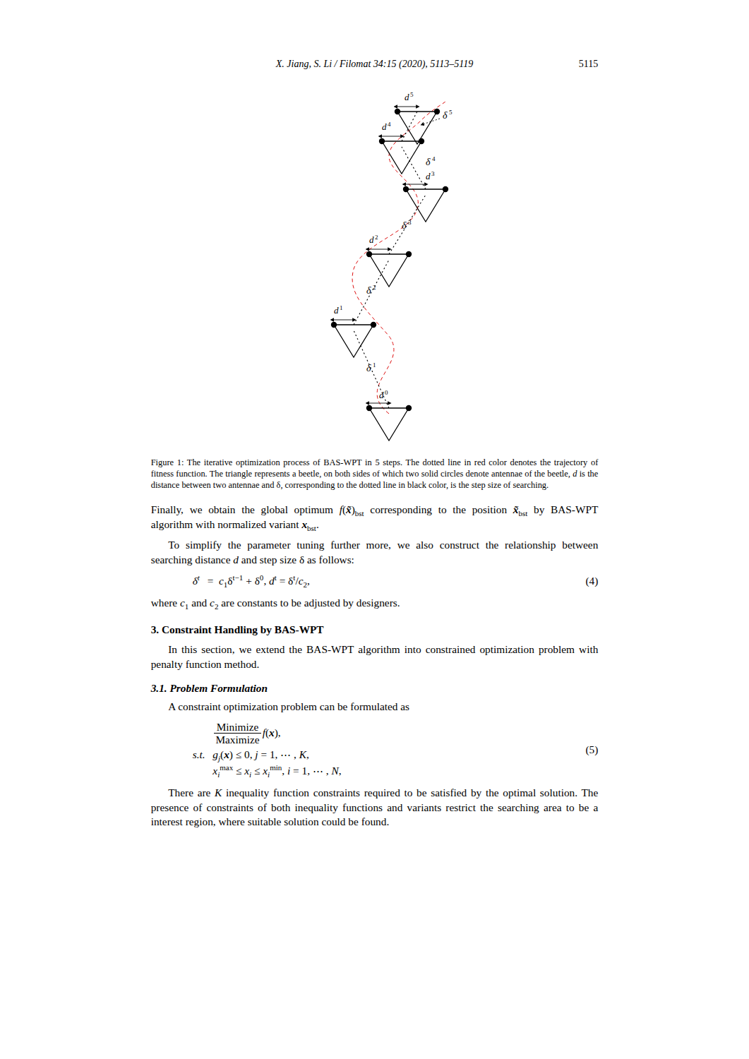X. Jiang, S. Li / Filomat 34:15 (2020), 5113–5119 5115
d 0 d 1 d 2 d 3 d 4 d 5 δ 1 δ 2 δ 3 δ 4 δ 5
Figure 1: The iterative optimization process of BAS-WPT in 5 steps. The dotted line in red color denotes the trajectory of fitness function. The triangle represents a beetle, on both sides of which two solid circles denote antennae of the beetle, d is the distance between two antennae and δ, corresponding to the dotted line in black color, is the step size of searching.
Finally, we obtain the global optimum f(x̃)bst corresponding to the position x̃bst by BAS-WPT algorithm with normalized variant xbst.
To simplify the parameter tuning further more, we also construct the relationship between searching distance d and step size δ as follows:
δt
=
c1δt−1 + δ0, dt = δt/c2,
(4)
where c1 and c2 are constants to be adjusted by designers.
3. Constraint Handling by BAS-WPT
In this section, we extend the BAS-WPT algorithm into constrained optimization problem with penalty function method.
3.1. Problem Formulation
A constraint optimization problem can be formulated as
Minimize Maximize f(x),
s.t.
gj(x) ≤ 0, j = 1, ⋯ , K,
ximax ≤ xi ≤ ximin, i = 1, ⋯ , N,
(5)
There are K inequality function constraints required to be satisfied by the optimal solution. The presence of constraints of both inequality functions and variants restrict the searching area to be a interest region, where suitable solution could be found.